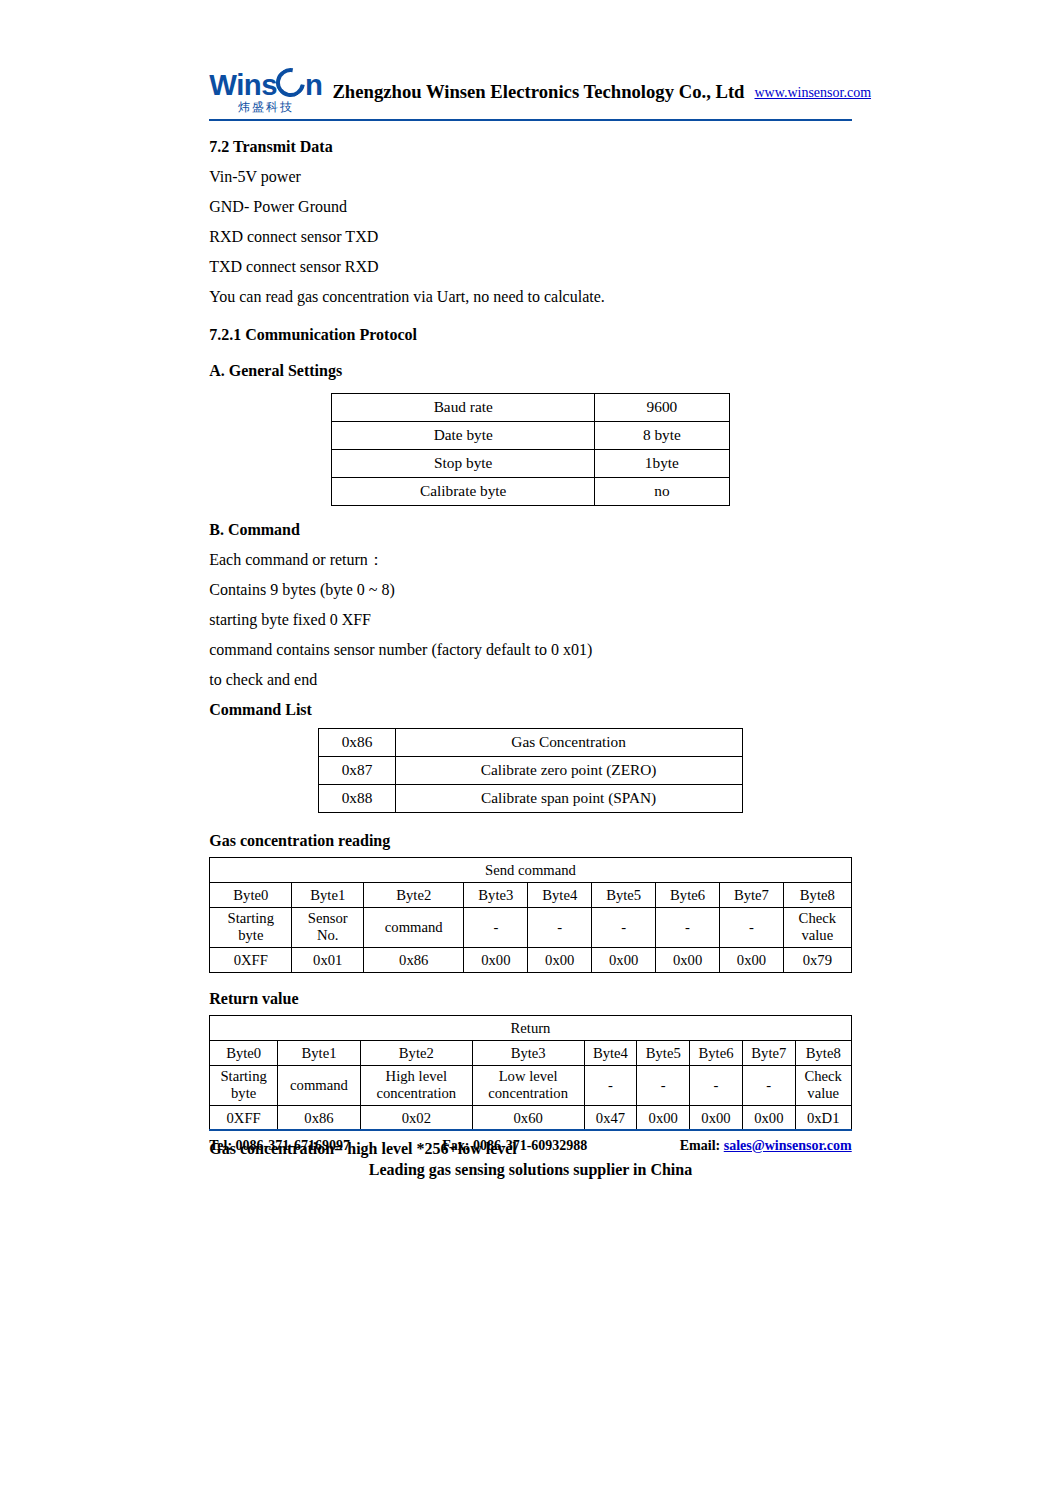Wins n
炜盛科技
Zhengzhou Winsen Electronics Technology Co., Ltd
www.winsensor.com
7.2 Transmit Data
Vin-5V power
GND- Power Ground
RXD connect sensor TXD
TXD connect sensor RXD
You can read gas concentration via Uart, no need to calculate.
7.2.1 Communication Protocol
A. General Settings
| Baud rate | 9600 |
| Date byte | 8 byte |
| Stop byte | 1byte |
| Calibrate byte | no |
B. Command
Each command or return：
Contains 9 bytes (byte 0 ~ 8)
starting byte fixed 0 XFF
command contains sensor number (factory default to 0 x01)
to check and end
Command List
| 0x86 | Gas Concentration |
| 0x87 | Calibrate zero point (ZERO) |
| 0x88 | Calibrate span point (SPAN) |
Gas concentration reading
| Send command |
| Byte0 | Byte1 | Byte2 | Byte3 | Byte4 | Byte5 | Byte6 | Byte7 | Byte8 |
| Starting byte | Sensor No. | command | - | - | - | - | - | Check value |
| 0XFF | 0x01 | 0x86 | 0x00 | 0x00 | 0x00 | 0x00 | 0x00 | 0x79 |
Return value
| Return |
| Byte0 | Byte1 | Byte2 | Byte3 | Byte4 | Byte5 | Byte6 | Byte7 | Byte8 |
| Starting byte | command | High level concentration | Low level concentration | - | - | - | - | Check value |
| 0XFF | 0x86 | 0x02 | 0x60 | 0x47 | 0x00 | 0x00 | 0x00 | 0xD1 |
Gas concentration= high level *256+low level
Tel: 0086-371-67169097
Fax: 0086-371-60932988
Email: sales@winsensor.com
Leading gas sensing solutions supplier in China